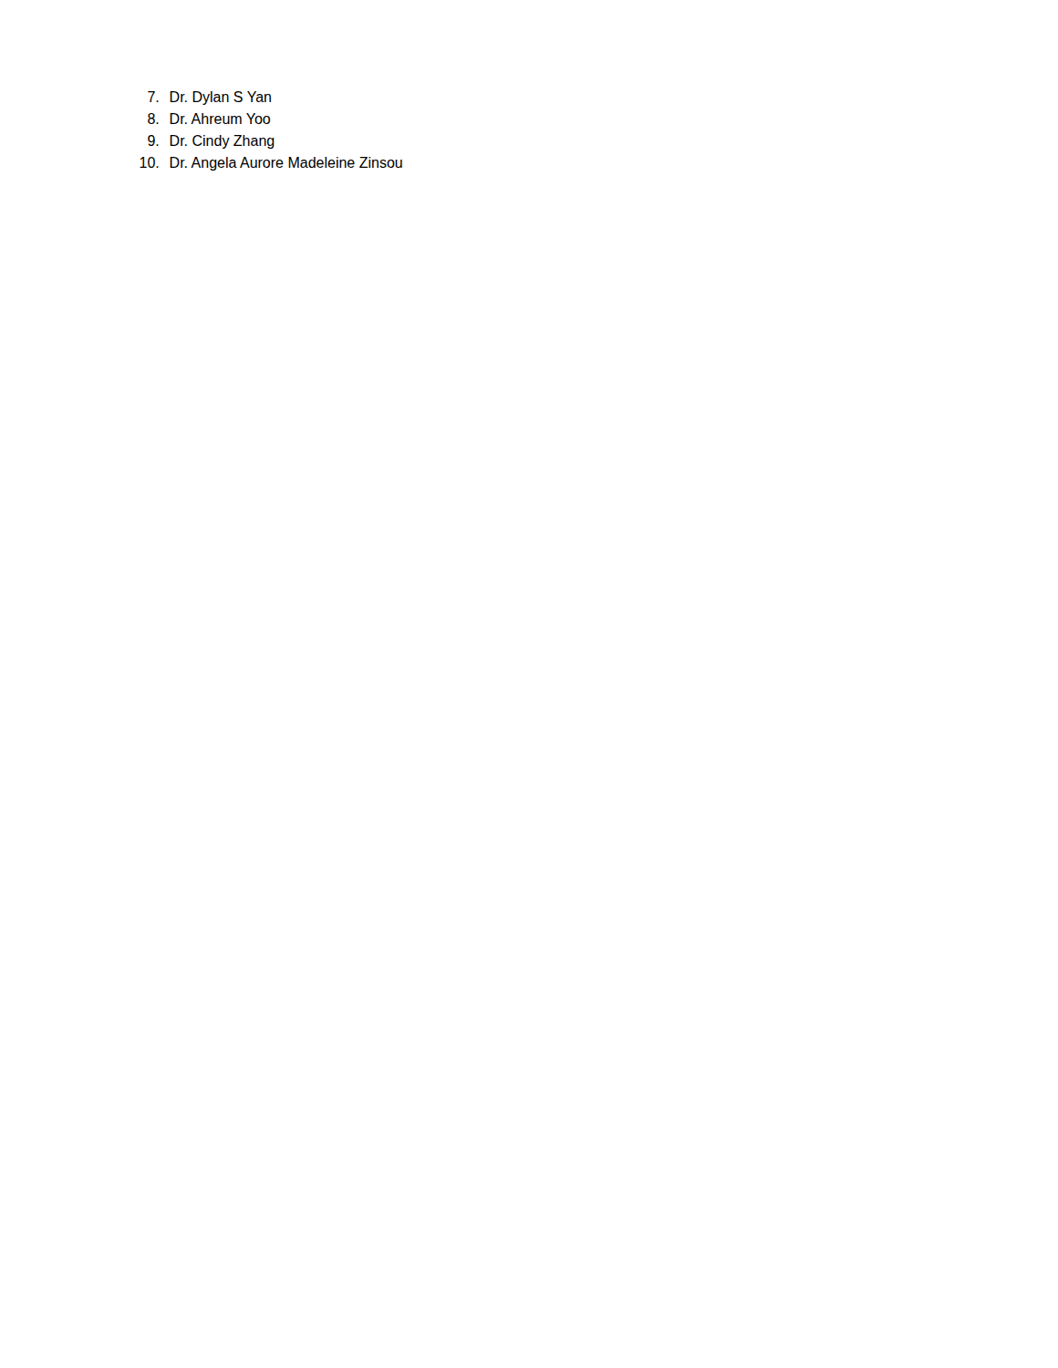Dr. Dylan S Yan
Dr. Ahreum Yoo
Dr. Cindy Zhang
Dr. Angela Aurore Madeleine Zinsou